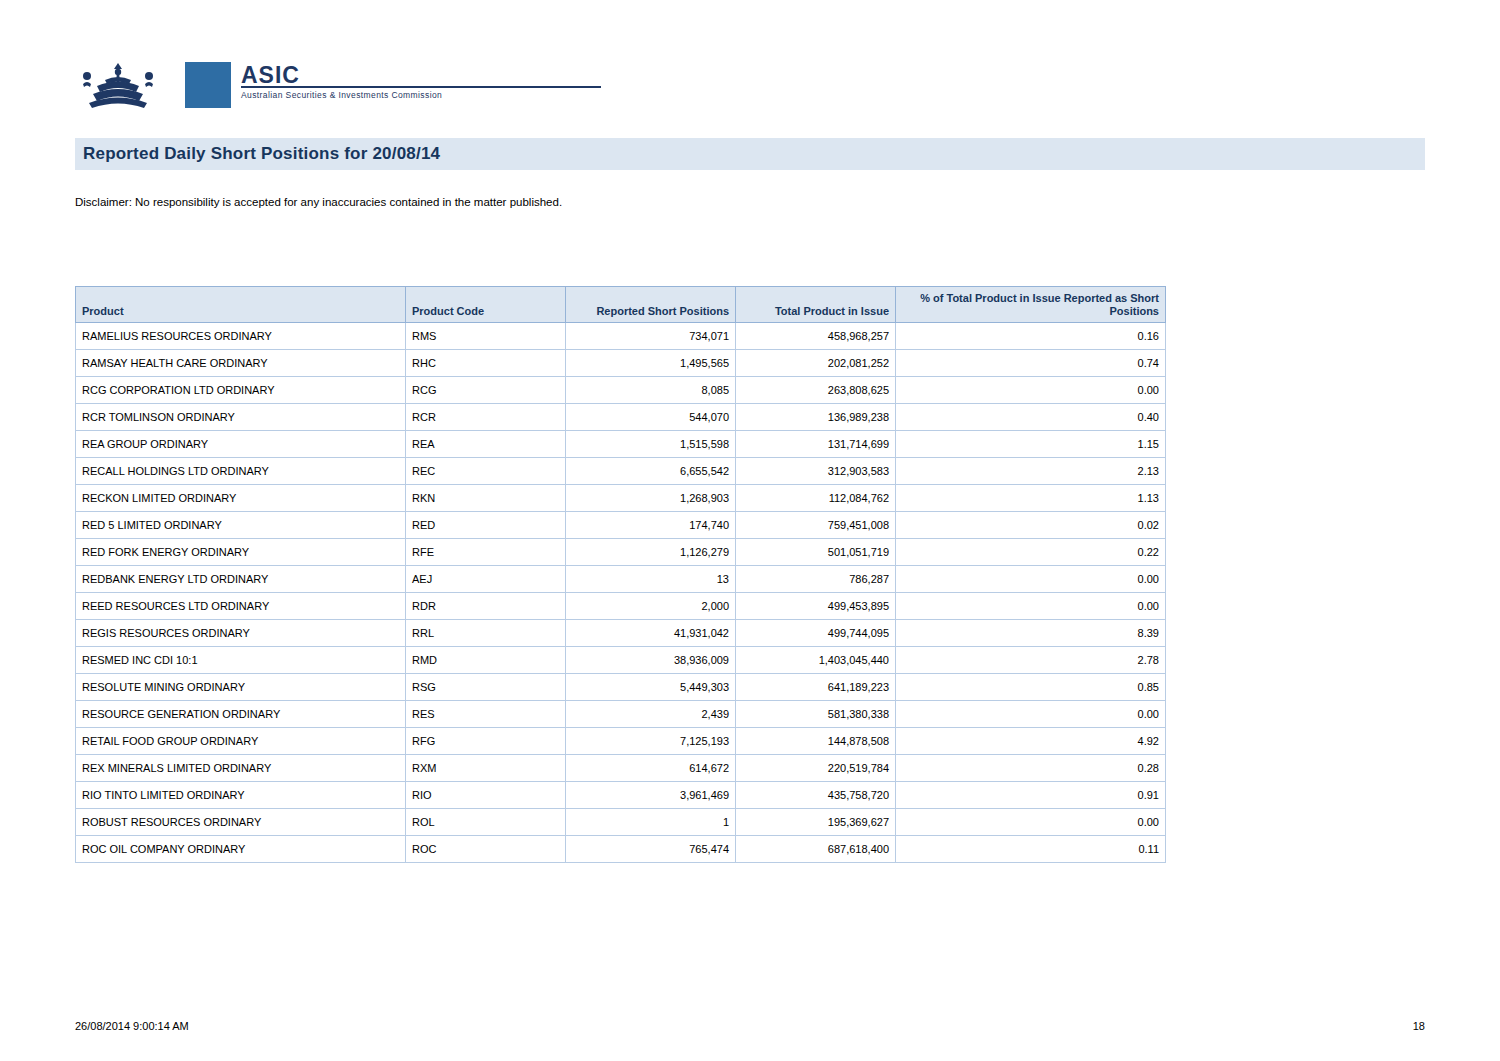ASIC
Australian Securities & Investments Commission
Reported Daily Short Positions for 20/08/14
Disclaimer: No responsibility is accepted for any inaccuracies contained in the matter published.
| Product | Product Code | Reported Short Positions | Total Product in Issue | % of Total Product in Issue Reported as Short Positions |
| --- | --- | --- | --- | --- |
| RAMELIUS RESOURCES ORDINARY | RMS | 734,071 | 458,968,257 | 0.16 |
| RAMSAY HEALTH CARE ORDINARY | RHC | 1,495,565 | 202,081,252 | 0.74 |
| RCG CORPORATION LTD ORDINARY | RCG | 8,085 | 263,808,625 | 0.00 |
| RCR TOMLINSON ORDINARY | RCR | 544,070 | 136,989,238 | 0.40 |
| REA GROUP ORDINARY | REA | 1,515,598 | 131,714,699 | 1.15 |
| RECALL HOLDINGS LTD ORDINARY | REC | 6,655,542 | 312,903,583 | 2.13 |
| RECKON LIMITED ORDINARY | RKN | 1,268,903 | 112,084,762 | 1.13 |
| RED 5 LIMITED ORDINARY | RED | 174,740 | 759,451,008 | 0.02 |
| RED FORK ENERGY ORDINARY | RFE | 1,126,279 | 501,051,719 | 0.22 |
| REDBANK ENERGY LTD ORDINARY | AEJ | 13 | 786,287 | 0.00 |
| REED RESOURCES LTD ORDINARY | RDR | 2,000 | 499,453,895 | 0.00 |
| REGIS RESOURCES ORDINARY | RRL | 41,931,042 | 499,744,095 | 8.39 |
| RESMED INC CDI 10:1 | RMD | 38,936,009 | 1,403,045,440 | 2.78 |
| RESOLUTE MINING ORDINARY | RSG | 5,449,303 | 641,189,223 | 0.85 |
| RESOURCE GENERATION ORDINARY | RES | 2,439 | 581,380,338 | 0.00 |
| RETAIL FOOD GROUP ORDINARY | RFG | 7,125,193 | 144,878,508 | 4.92 |
| REX MINERALS LIMITED ORDINARY | RXM | 614,672 | 220,519,784 | 0.28 |
| RIO TINTO LIMITED ORDINARY | RIO | 3,961,469 | 435,758,720 | 0.91 |
| ROBUST RESOURCES ORDINARY | ROL | 1 | 195,369,627 | 0.00 |
| ROC OIL COMPANY ORDINARY | ROC | 765,474 | 687,618,400 | 0.11 |
26/08/2014 9:00:14 AM 18